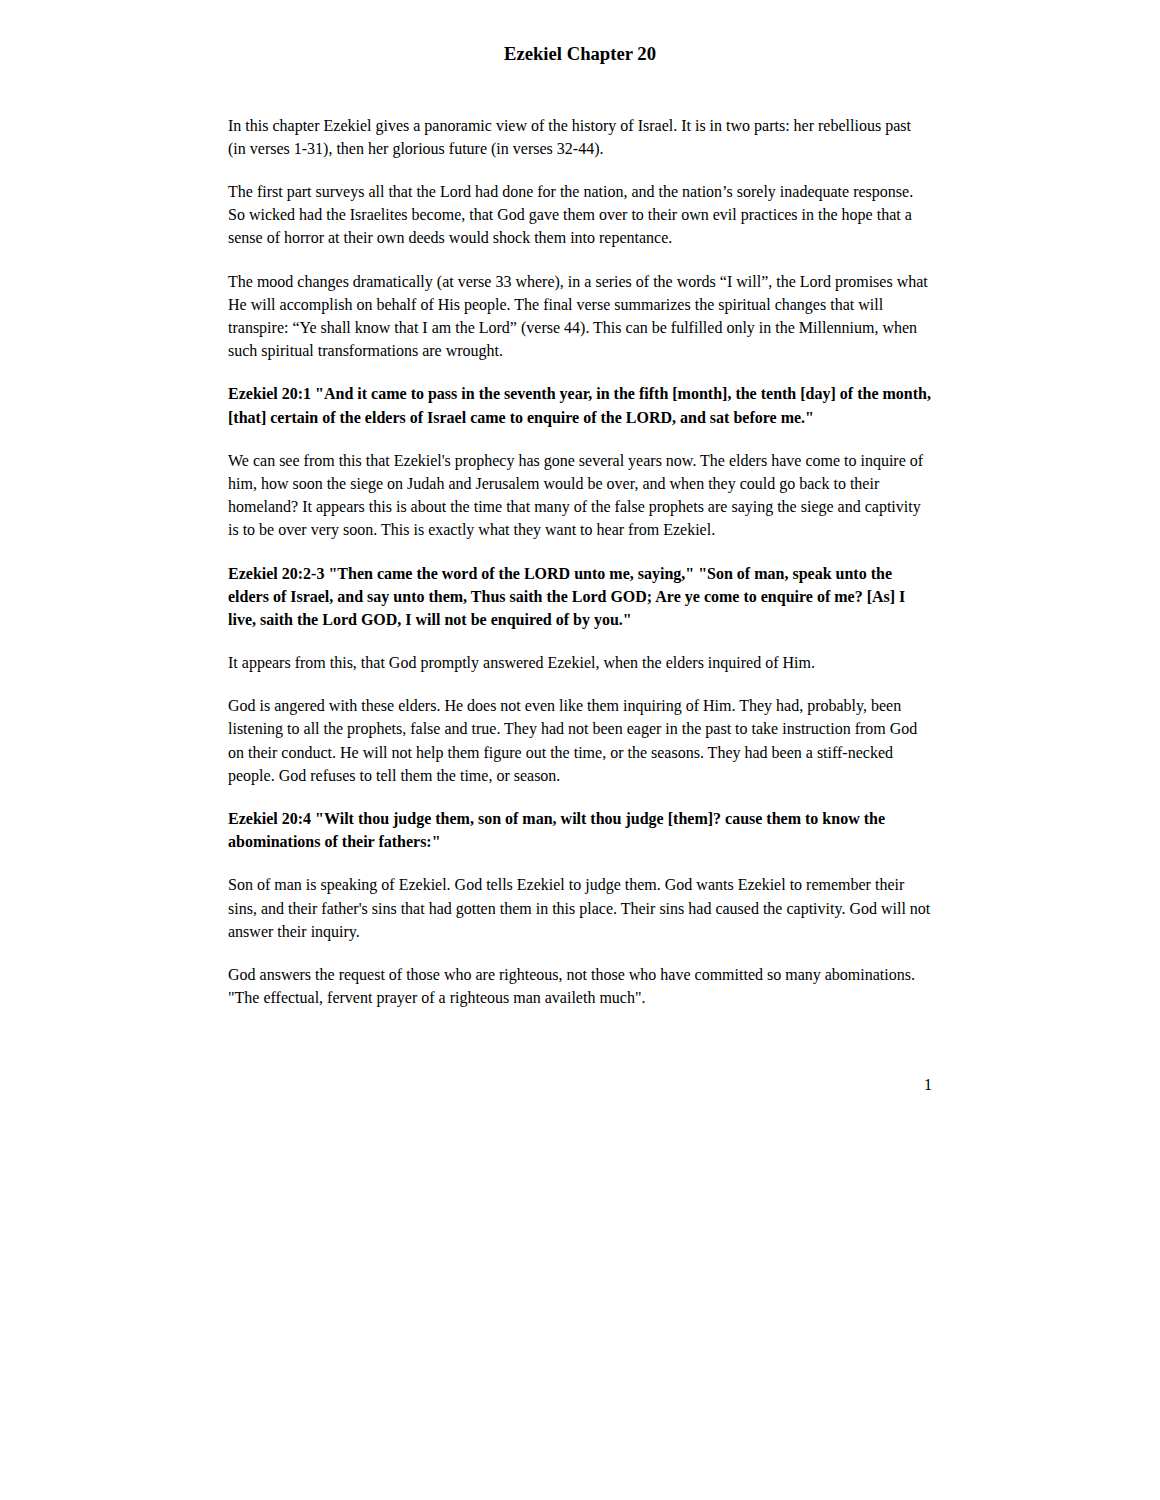Ezekiel Chapter 20
In this chapter Ezekiel gives a panoramic view of the history of Israel. It is in two parts: her rebellious past (in verses 1-31), then her glorious future (in verses 32-44).
The first part surveys all that the Lord had done for the nation, and the nation’s sorely inadequate response. So wicked had the Israelites become, that God gave them over to their own evil practices in the hope that a sense of horror at their own deeds would shock them into repentance.
The mood changes dramatically (at verse 33 where), in a series of the words “I will”, the Lord promises what He will accomplish on behalf of His people. The final verse summarizes the spiritual changes that will transpire: “Ye shall know that I am the Lord” (verse 44). This can be fulfilled only in the Millennium, when such spiritual transformations are wrought.
Ezekiel 20:1 "And it came to pass in the seventh year, in the fifth [month], the tenth [day] of the month, [that] certain of the elders of Israel came to enquire of the LORD, and sat before me."
We can see from this that Ezekiel's prophecy has gone several years now. The elders have come to inquire of him, how soon the siege on Judah and Jerusalem would be over, and when they could go back to their homeland? It appears this is about the time that many of the false prophets are saying the siege and captivity is to be over very soon. This is exactly what they want to hear from Ezekiel.
Ezekiel 20:2-3 "Then came the word of the LORD unto me, saying," "Son of man, speak unto the elders of Israel, and say unto them, Thus saith the Lord GOD; Are ye come to enquire of me? [As] I live, saith the Lord GOD, I will not be enquired of by you."
It appears from this, that God promptly answered Ezekiel, when the elders inquired of Him.
God is angered with these elders. He does not even like them inquiring of Him. They had, probably, been listening to all the prophets, false and true. They had not been eager in the past to take instruction from God on their conduct. He will not help them figure out the time, or the seasons. They had been a stiff-necked people. God refuses to tell them the time, or season.
Ezekiel 20:4 "Wilt thou judge them, son of man, wilt thou judge [them]? cause them to know the abominations of their fathers:"
Son of man is speaking of Ezekiel. God tells Ezekiel to judge them. God wants Ezekiel to remember their sins, and their father's sins that had gotten them in this place. Their sins had caused the captivity. God will not answer their inquiry.
God answers the request of those who are righteous, not those who have committed so many abominations. "The effectual, fervent prayer of a righteous man availeth much".
1